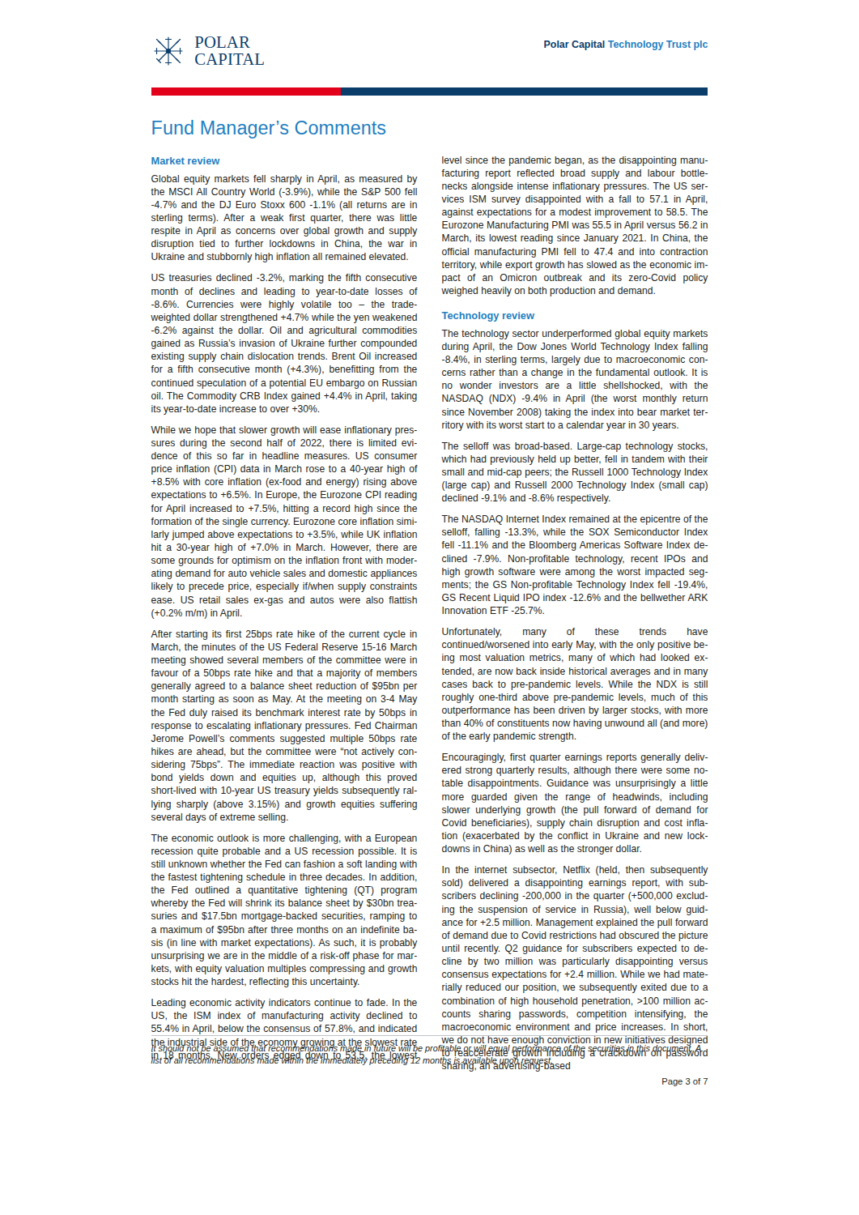POLAR CAPITAL
Polar Capital Technology Trust plc
Fund Manager’s Comments
Market review
Global equity markets fell sharply in April, as measured by the MSCI All Country World (-3.9%), while the S&P 500 fell -4.7% and the DJ Euro Stoxx 600 -1.1% (all returns are in sterling terms). After a weak first quarter, there was little respite in April as concerns over global growth and supply disruption tied to further lockdowns in China, the war in Ukraine and stubbornly high inflation all remained elevated.
US treasuries declined -3.2%, marking the fifth consecutive month of declines and leading to year-to-date losses of -8.6%. Currencies were highly volatile too – the trade-weighted dollar strengthened +4.7% while the yen weakened -6.2% against the dollar. Oil and agricultural commodities gained as Russia’s invasion of Ukraine further compounded existing supply chain dislocation trends. Brent Oil increased for a fifth consecutive month (+4.3%), benefitting from the continued speculation of a potential EU embargo on Russian oil. The Commodity CRB Index gained +4.4% in April, taking its year-to-date increase to over +30%.
While we hope that slower growth will ease inflationary pressures during the second half of 2022, there is limited evidence of this so far in headline measures. US consumer price inflation (CPI) data in March rose to a 40-year high of +8.5% with core inflation (ex-food and energy) rising above expectations to +6.5%. In Europe, the Eurozone CPI reading for April increased to +7.5%, hitting a record high since the formation of the single currency. Eurozone core inflation similarly jumped above expectations to +3.5%, while UK inflation hit a 30-year high of +7.0% in March. However, there are some grounds for optimism on the inflation front with moderating demand for auto vehicle sales and domestic appliances likely to precede price, especially if/when supply constraints ease. US retail sales ex-gas and autos were also flattish (+0.2% m/m) in April.
After starting its first 25bps rate hike of the current cycle in March, the minutes of the US Federal Reserve 15-16 March meeting showed several members of the committee were in favour of a 50bps rate hike and that a majority of members generally agreed to a balance sheet reduction of $95bn per month starting as soon as May. At the meeting on 3-4 May the Fed duly raised its benchmark interest rate by 50bps in response to escalating inflationary pressures. Fed Chairman Jerome Powell’s comments suggested multiple 50bps rate hikes are ahead, but the committee were “not actively considering 75bps”. The immediate reaction was positive with bond yields down and equities up, although this proved short-lived with 10-year US treasury yields subsequently rallying sharply (above 3.15%) and growth equities suffering several days of extreme selling.
The economic outlook is more challenging, with a European recession quite probable and a US recession possible. It is still unknown whether the Fed can fashion a soft landing with the fastest tightening schedule in three decades. In addition, the Fed outlined a quantitative tightening (QT) program whereby the Fed will shrink its balance sheet by $30bn treasuries and $17.5bn mortgage-backed securities, ramping to a maximum of $95bn after three months on an indefinite basis (in line with market expectations). As such, it is probably unsurprising we are in the middle of a risk-off phase for markets, with equity valuation multiples compressing and growth stocks hit the hardest, reflecting this uncertainty.
Leading economic activity indicators continue to fade. In the US, the ISM index of manufacturing activity declined to 55.4% in April, below the consensus of 57.8%, and indicated the industrial side of the economy growing at the slowest rate in 18 months. New orders edged down to 53.5, the lowest level since the pandemic began, as the disappointing manufacturing report reflected broad supply and labour bottlenecks alongside intense inflationary pressures. The US services ISM survey disappointed with a fall to 57.1 in April, against expectations for a modest improvement to 58.5. The Eurozone Manufacturing PMI was 55.5 in April versus 56.2 in March, its lowest reading since January 2021. In China, the official manufacturing PMI fell to 47.4 and into contraction territory, while export growth has slowed as the economic impact of an Omicron outbreak and its zero-Covid policy weighed heavily on both production and demand.
Technology review
The technology sector underperformed global equity markets during April, the Dow Jones World Technology Index falling -8.4%, in sterling terms, largely due to macroeconomic concerns rather than a change in the fundamental outlook. It is no wonder investors are a little shellshocked, with the NASDAQ (NDX) -9.4% in April (the worst monthly return since November 2008) taking the index into bear market territory with its worst start to a calendar year in 30 years.
The selloff was broad-based. Large-cap technology stocks, which had previously held up better, fell in tandem with their small and mid-cap peers; the Russell 1000 Technology Index (large cap) and Russell 2000 Technology Index (small cap) declined -9.1% and -8.6% respectively.
The NASDAQ Internet Index remained at the epicentre of the selloff, falling -13.3%, while the SOX Semiconductor Index fell -11.1% and the Bloomberg Americas Software Index declined -7.9%. Non-profitable technology, recent IPOs and high growth software were among the worst impacted segments; the GS Non-profitable Technology Index fell -19.4%, GS Recent Liquid IPO index -12.6% and the bellwether ARK Innovation ETF -25.7%.
Unfortunately, many of these trends have continued/worsened into early May, with the only positive being most valuation metrics, many of which had looked extended, are now back inside historical averages and in many cases back to pre-pandemic levels. While the NDX is still roughly one-third above pre-pandemic levels, much of this outperformance has been driven by larger stocks, with more than 40% of constituents now having unwound all (and more) of the early pandemic strength.
Encouragingly, first quarter earnings reports generally delivered strong quarterly results, although there were some notable disappointments. Guidance was unsurprisingly a little more guarded given the range of headwinds, including slower underlying growth (the pull forward of demand for Covid beneficiaries), supply chain disruption and cost inflation (exacerbated by the conflict in Ukraine and new lockdowns in China) as well as the stronger dollar.
In the internet subsector, Netflix (held, then subsequently sold) delivered a disappointing earnings report, with subscribers declining -200,000 in the quarter (+500,000 excluding the suspension of service in Russia), well below guidance for +2.5 million. Management explained the pull forward of demand due to Covid restrictions had obscured the picture until recently. Q2 guidance for subscribers expected to decline by two million was particularly disappointing versus consensus expectations for +2.4 million. While we had materially reduced our position, we subsequently exited due to a combination of high household penetration, >100 million accounts sharing passwords, competition intensifying, the macroeconomic environment and price increases. In short, we do not have enough conviction in new initiatives designed to reaccelerate growth including a crackdown on password sharing, an advertising-based
It should not be assumed that recommendations made in future will be profitable or will equal performance of the securities in this document. A list of all recommendations made within the immediately preceding 12 months is available upon request.
Page 3 of 7